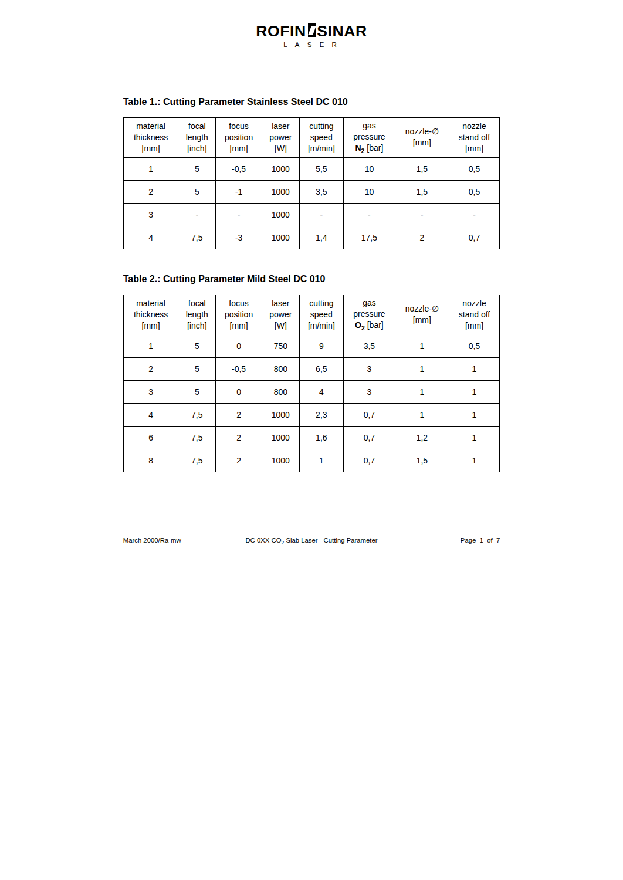ROFIN SINAR
L A S E R
Table 1.: Cutting Parameter Stainless Steel DC 010
| material thickness [mm] | focal length [inch] | focus position [mm] | laser power [W] | cutting speed [m/min] | gas pressure N 2 [bar] | nozzle-∅ [mm] | nozzle stand off [mm] |
| --- | --- | --- | --- | --- | --- | --- | --- |
| 1 | 5 | -0,5 | 1000 | 5,5 | 10 | 1,5 | 0,5 |
| 2 | 5 | -1 | 1000 | 3,5 | 10 | 1,5 | 0,5 |
| 3 | - | - | 1000 | - | - | - | - |
| 4 | 7,5 | -3 | 1000 | 1,4 | 17,5 | 2 | 0,7 |
Table 2.: Cutting Parameter Mild Steel DC 010
| material thickness [mm] | focal length [inch] | focus position [mm] | laser power [W] | cutting speed [m/min] | gas pressure O 2 [bar] | nozzle-∅ [mm] | nozzle stand off [mm] |
| --- | --- | --- | --- | --- | --- | --- | --- |
| 1 | 5 | 0 | 750 | 9 | 3,5 | 1 | 0,5 |
| 2 | 5 | -0,5 | 800 | 6,5 | 3 | 1 | 1 |
| 3 | 5 | 0 | 800 | 4 | 3 | 1 | 1 |
| 4 | 7,5 | 2 | 1000 | 2,3 | 0,7 | 1 | 1 |
| 6 | 7,5 | 2 | 1000 | 1,6 | 0,7 | 1,2 | 1 |
| 8 | 7,5 | 2 | 1000 | 1 | 0,7 | 1,5 | 1 |
March 2000/Ra-mw
DC 0XX CO2 Slab Laser - Cutting Parameter
Page 1 of 7